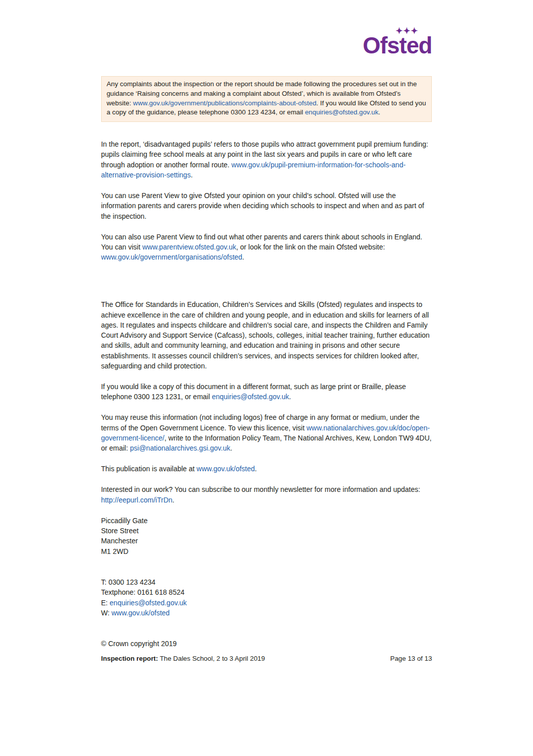✦✦✦
Ofsted
Any complaints about the inspection or the report should be made following the procedures set out in the guidance ‘Raising concerns and making a complaint about Ofsted’, which is available from Ofsted’s website: www.gov.uk/government/publications/complaints-about-ofsted. If you would like Ofsted to send you a copy of the guidance, please telephone 0300 123 4234, or email enquiries@ofsted.gov.uk.
In the report, ‘disadvantaged pupils’ refers to those pupils who attract government pupil premium funding: pupils claiming free school meals at any point in the last six years and pupils in care or who left care through adoption or another formal route. www.gov.uk/pupil-premium-information-for-schools-and-alternative-provision-settings.
You can use Parent View to give Ofsted your opinion on your child’s school. Ofsted will use the information parents and carers provide when deciding which schools to inspect and when and as part of the inspection.
You can also use Parent View to find out what other parents and carers think about schools in England. You can visit www.parentview.ofsted.gov.uk, or look for the link on the main Ofsted website: www.gov.uk/government/organisations/ofsted.
The Office for Standards in Education, Children’s Services and Skills (Ofsted) regulates and inspects to achieve excellence in the care of children and young people, and in education and skills for learners of all ages. It regulates and inspects childcare and children’s social care, and inspects the Children and Family Court Advisory and Support Service (Cafcass), schools, colleges, initial teacher training, further education and skills, adult and community learning, and education and training in prisons and other secure establishments. It assesses council children’s services, and inspects services for children looked after, safeguarding and child protection.
If you would like a copy of this document in a different format, such as large print or Braille, please telephone 0300 123 1231, or email enquiries@ofsted.gov.uk.
You may reuse this information (not including logos) free of charge in any format or medium, under the terms of the Open Government Licence. To view this licence, visit www.nationalarchives.gov.uk/doc/open-government-licence/, write to the Information Policy Team, The National Archives, Kew, London TW9 4DU, or email: psi@nationalarchives.gsi.gov.uk.
This publication is available at www.gov.uk/ofsted.
Interested in our work? You can subscribe to our monthly newsletter for more information and updates: http://eepurl.com/iTrDn.
Piccadilly Gate
Store Street
Manchester
M1 2WD
T: 0300 123 4234
Textphone: 0161 618 8524
E: enquiries@ofsted.gov.uk
W: www.gov.uk/ofsted
© Crown copyright 2019
Inspection report: The Dales School, 2 to 3 April 2019
Page 13 of 13